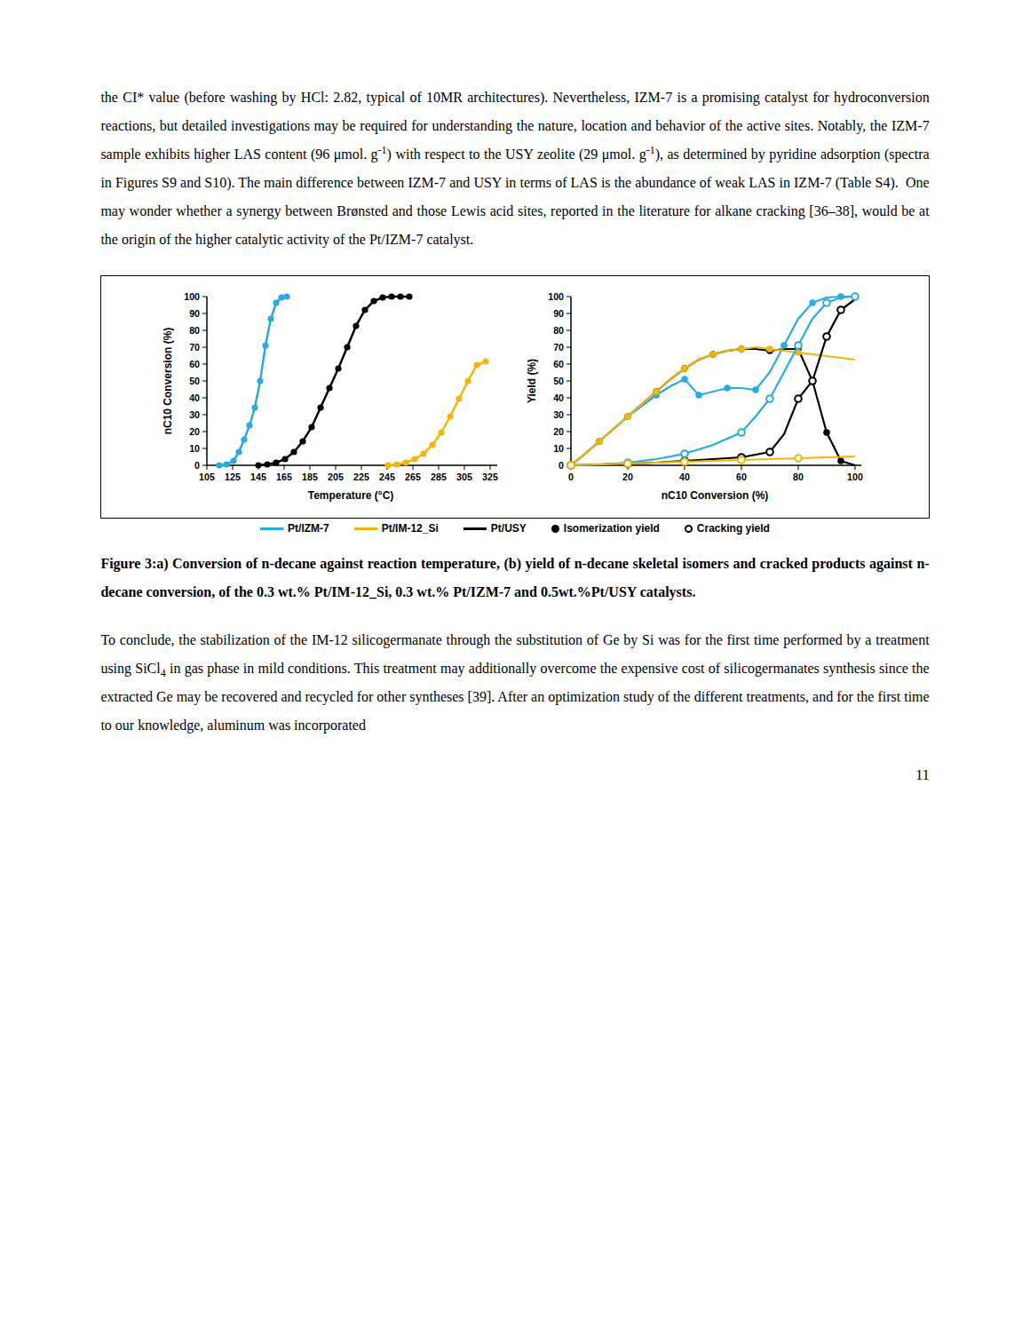the CI* value (before washing by HCl: 2.82, typical of 10MR architectures). Nevertheless, IZM-7 is a promising catalyst for hydroconversion reactions, but detailed investigations may be required for understanding the nature, location and behavior of the active sites. Notably, the IZM-7 sample exhibits higher LAS content (96 μmol. g-1) with respect to the USY zeolite (29 μmol. g-1), as determined by pyridine adsorption (spectra in Figures S9 and S10). The main difference between IZM-7 and USY in terms of LAS is the abundance of weak LAS in IZM-7 (Table S4). One may wonder whether a synergy between Brønsted and those Lewis acid sites, reported in the literature for alkane cracking [36–38], would be at the origin of the higher catalytic activity of the Pt/IZM-7 catalyst.
0 10 20 30 40 50 60 70 80 90 100 105 125 145 165 185 205 225 245 265 285 305 325 nC10 Conversion (%) Temperature (°C)
0 10 20 30 40 50 60 70 80 90 100 0 20 40 60 80 100 Yield (%) nC10 Conversion (%)
Pt/IZM-7 Pt/IM-12_Si Pt/USY Isomerization yield Cracking yield
Figure 3:a) Conversion of n-decane against reaction temperature, (b) yield of n-decane skeletal isomers and cracked products against n-decane conversion, of the 0.3 wt.% Pt/IM-12_Si, 0.3 wt.% Pt/IZM-7 and 0.5wt.%Pt/USY catalysts.
To conclude, the stabilization of the IM-12 silicogermanate through the substitution of Ge by Si was for the first time performed by a treatment using SiCl4 in gas phase in mild conditions. This treatment may additionally overcome the expensive cost of silicogermanates synthesis since the extracted Ge may be recovered and recycled for other syntheses [39]. After an optimization study of the different treatments, and for the first time to our knowledge, aluminum was incorporated
11